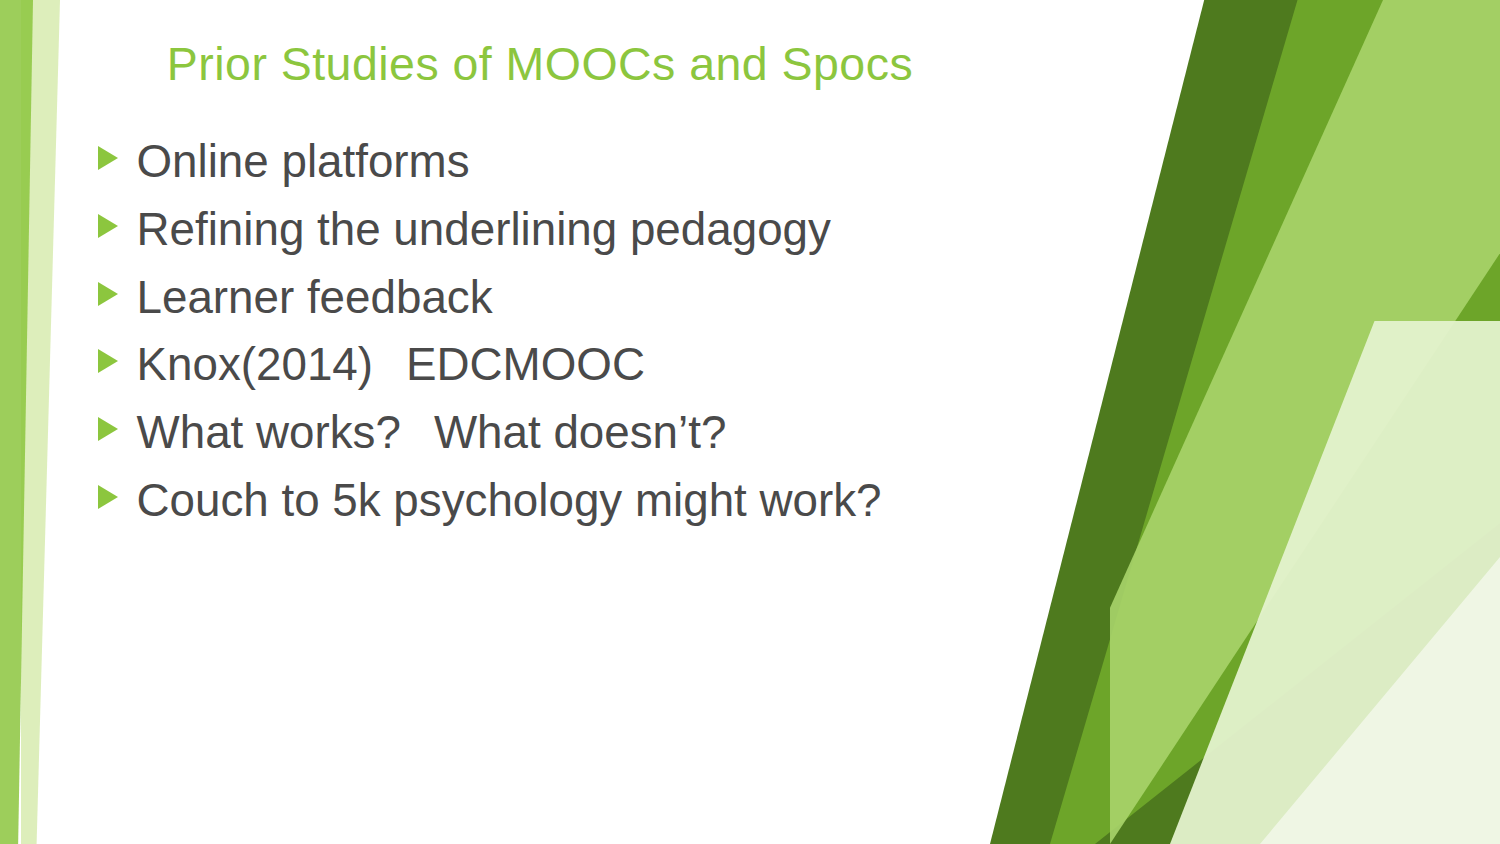Prior Studies of MOOCs and Spocs
Online platforms
Refining the underlining pedagogy
Learner feedback
Knox(2014) EDCMOOC
What works? What doesn’t?
Couch to 5k psychology might work?